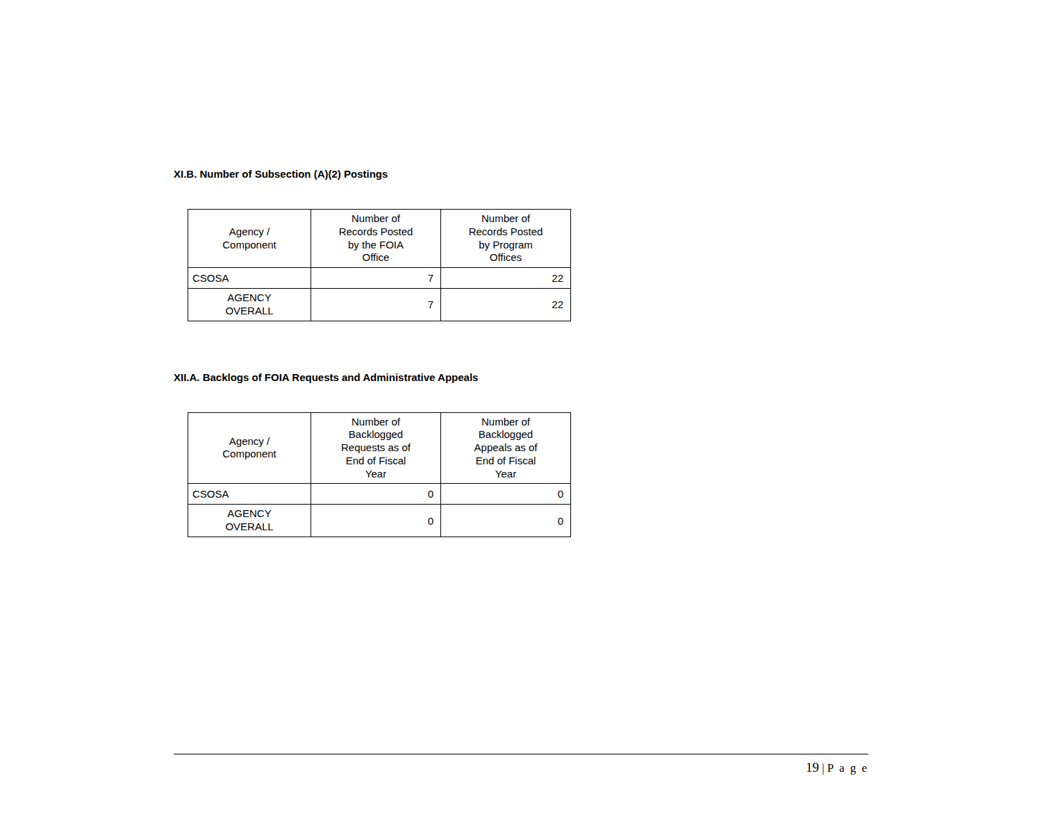XI.B. Number of Subsection (A)(2) Postings
| Agency / Component | Number of Records Posted by the FOIA Office | Number of Records Posted by Program Offices |
| --- | --- | --- |
| CSOSA | 7 | 22 |
| AGENCY OVERALL | 7 | 22 |
XII.A. Backlogs of FOIA Requests and Administrative Appeals
| Agency / Component | Number of Backlogged Requests as of End of Fiscal Year | Number of Backlogged Appeals as of End of Fiscal Year |
| --- | --- | --- |
| CSOSA | 0 | 0 |
| AGENCY OVERALL | 0 | 0 |
19 | P a g e